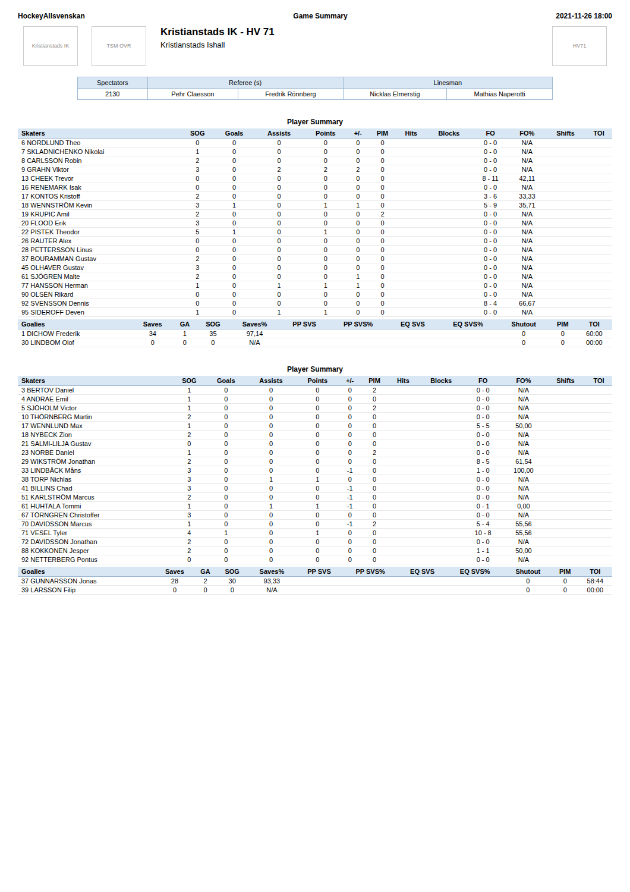HockeyAllsvenskan
Game Summary
2021-11-26 18:00
Kristianstads IK
TSM OVR
Kristianstads IK - HV 71
Kristianstads Ishall
HV71
| Spectators | Referee (s) | Linesman |
| --- | --- | --- |
| 2130 | Pehr Claesson | Fredrik Rönnberg | Nicklas Elmerstig | Mathias Naperotti |
Player Summary
| Skaters | SOG | Goals | Assists | Points | +/- | PIM | Hits | Blocks | FO | FO% | Shifts | TOI |
| --- | --- | --- | --- | --- | --- | --- | --- | --- | --- | --- | --- | --- |
| 6 NORDLUND Theo | 0 | 0 | 0 | 0 | 0 | 0 | | | 0 - 0 | N/A | | |
| 7 SKLADNICHENKO Nikolai | 1 | 0 | 0 | 0 | 0 | 0 | | | 0 - 0 | N/A | | |
| 8 CARLSSON Robin | 2 | 0 | 0 | 0 | 0 | 0 | | | 0 - 0 | N/A | | |
| 9 GRAHN Viktor | 3 | 0 | 2 | 2 | 2 | 0 | | | 0 - 0 | N/A | | |
| 13 CHEEK Trevor | 0 | 0 | 0 | 0 | 0 | 0 | | | 8 - 11 | 42,11 | | |
| 16 RENEMARK Isak | 0 | 0 | 0 | 0 | 0 | 0 | | | 0 - 0 | N/A | | |
| 17 KONTOS Kristoff | 2 | 0 | 0 | 0 | 0 | 0 | | | 3 - 6 | 33,33 | | |
| 18 WENNSTRÖM Kevin | 3 | 1 | 0 | 1 | 1 | 0 | | | 5 - 9 | 35,71 | | |
| 19 KRUPIC Amil | 2 | 0 | 0 | 0 | 0 | 2 | | | 0 - 0 | N/A | | |
| 20 FLOOD Erik | 3 | 0 | 0 | 0 | 0 | 0 | | | 0 - 0 | N/A | | |
| 22 PISTEK Theodor | 5 | 1 | 0 | 1 | 0 | 0 | | | 0 - 0 | N/A | | |
| 26 RAUTER Alex | 0 | 0 | 0 | 0 | 0 | 0 | | | 0 - 0 | N/A | | |
| 28 PETTERSSON Linus | 0 | 0 | 0 | 0 | 0 | 0 | | | 0 - 0 | N/A | | |
| 37 BOURAMMAN Gustav | 2 | 0 | 0 | 0 | 0 | 0 | | | 0 - 0 | N/A | | |
| 45 OLHAVER Gustav | 3 | 0 | 0 | 0 | 0 | 0 | | | 0 - 0 | N/A | | |
| 61 SJÖGREN Malte | 2 | 0 | 0 | 0 | 1 | 0 | | | 0 - 0 | N/A | | |
| 77 HANSSON Herman | 1 | 0 | 1 | 1 | 1 | 0 | | | 0 - 0 | N/A | | |
| 90 OLSÉN Rikard | 0 | 0 | 0 | 0 | 0 | 0 | | | 0 - 0 | N/A | | |
| 92 SVENSSON Dennis | 0 | 0 | 0 | 0 | 0 | 0 | | | 8 - 4 | 66,67 | | |
| 95 SIDEROFF Deven | 1 | 0 | 1 | 1 | 0 | 0 | | | 0 - 0 | N/A | | |
| Goalies | Saves | GA | SOG | Saves% | PP SVS | PP SVS% | EQ SVS | EQ SVS% | Shutout | PIM | TOI |
| --- | --- | --- | --- | --- | --- | --- | --- | --- | --- | --- | --- |
| 1 DICHOW Frederik | 34 | 1 | 35 | 97,14 | | | | | 0 | 0 | 60:00 |
| 30 LINDBOM Olof | 0 | 0 | 0 | N/A | | | | | 0 | 0 | 00:00 |
Player Summary
| Skaters | SOG | Goals | Assists | Points | +/- | PIM | Hits | Blocks | FO | FO% | Shifts | TOI |
| --- | --- | --- | --- | --- | --- | --- | --- | --- | --- | --- | --- | --- |
| 3 BERTOV Daniel | 1 | 0 | 0 | 0 | 0 | 2 | | | 0 - 0 | N/A | | |
| 4 ANDRAE Emil | 1 | 0 | 0 | 0 | 0 | 0 | | | 0 - 0 | N/A | | |
| 5 SJÖHOLM Victor | 1 | 0 | 0 | 0 | 0 | 2 | | | 0 - 0 | N/A | | |
| 10 THÖRNBERG Martin | 2 | 0 | 0 | 0 | 0 | 0 | | | 0 - 0 | N/A | | |
| 17 WENNLUND Max | 1 | 0 | 0 | 0 | 0 | 0 | | | 5 - 5 | 50,00 | | |
| 18 NYBECK Zion | 2 | 0 | 0 | 0 | 0 | 0 | | | 0 - 0 | N/A | | |
| 21 SALMI-LILJA Gustav | 0 | 0 | 0 | 0 | 0 | 0 | | | 0 - 0 | N/A | | |
| 23 NORBE Daniel | 1 | 0 | 0 | 0 | 0 | 2 | | | 0 - 0 | N/A | | |
| 29 WIKSTRÖM Jonathan | 2 | 0 | 0 | 0 | 0 | 0 | | | 8 - 5 | 61,54 | | |
| 33 LINDBÄCK Måns | 3 | 0 | 0 | 0 | -1 | 0 | | | 1 - 0 | 100,00 | | |
| 38 TORP Nichlas | 3 | 0 | 1 | 1 | 0 | 0 | | | 0 - 0 | N/A | | |
| 41 BILLINS Chad | 3 | 0 | 0 | 0 | -1 | 0 | | | 0 - 0 | N/A | | |
| 51 KARLSTRÖM Marcus | 2 | 0 | 0 | 0 | -1 | 0 | | | 0 - 0 | N/A | | |
| 61 HUHTALA Tommi | 1 | 0 | 1 | 1 | -1 | 0 | | | 0 - 1 | 0,00 | | |
| 67 TÖRNGREN Christoffer | 3 | 0 | 0 | 0 | 0 | 0 | | | 0 - 0 | N/A | | |
| 70 DAVIDSSON Marcus | 1 | 0 | 0 | 0 | -1 | 2 | | | 5 - 4 | 55,56 | | |
| 71 VESEL Tyler | 4 | 1 | 0 | 1 | 0 | 0 | | | 10 - 8 | 55,56 | | |
| 72 DAVIDSSON Jonathan | 2 | 0 | 0 | 0 | 0 | 0 | | | 0 - 0 | N/A | | |
| 88 KOKKONEN Jesper | 2 | 0 | 0 | 0 | 0 | 0 | | | 1 - 1 | 50,00 | | |
| 92 NETTERBERG Pontus | 0 | 0 | 0 | 0 | 0 | 0 | | | 0 - 0 | N/A | | |
| Goalies | Saves | GA | SOG | Saves% | PP SVS | PP SVS% | EQ SVS | EQ SVS% | Shutout | PIM | TOI |
| --- | --- | --- | --- | --- | --- | --- | --- | --- | --- | --- | --- |
| 37 GUNNARSSON Jonas | 28 | 2 | 30 | 93,33 | | | | | 0 | 0 | 58:44 |
| 39 LARSSON Filip | 0 | 0 | 0 | N/A | | | | | 0 | 0 | 00:00 |